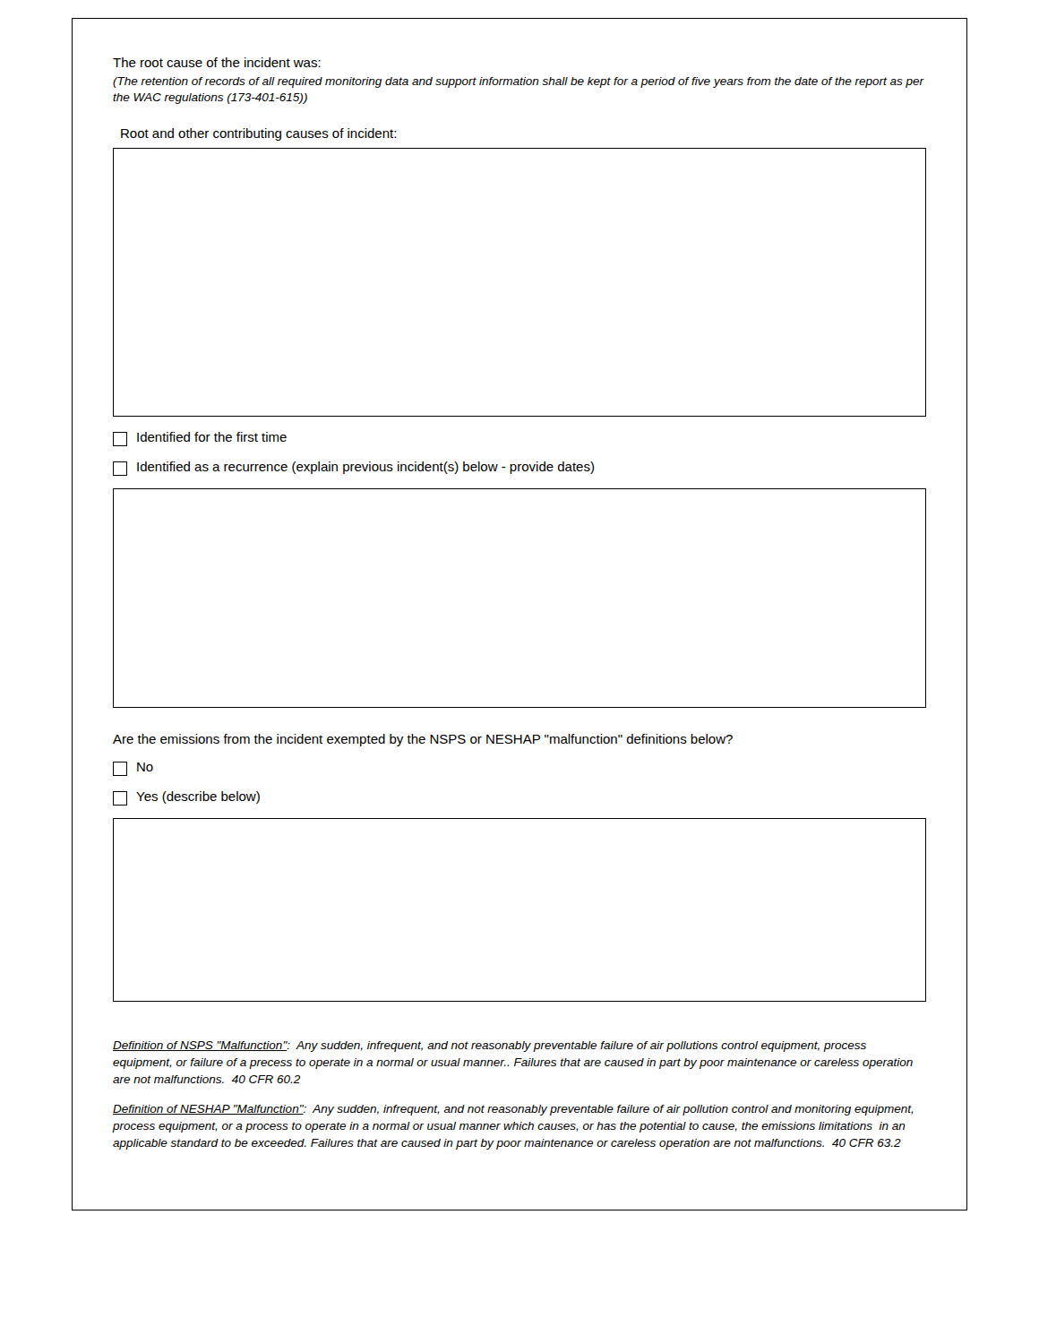The root cause of the incident was:
(The retention of records of all required monitoring data and support information shall be kept for a period of five years from the date of the report as per the WAC regulations (173-401-615))
Root and other contributing causes of incident:
Identified for the first time
Identified as a recurrence (explain previous incident(s) below - provide dates)
Are the emissions from the incident exempted by the NSPS or NESHAP "malfunction" definitions below?
No
Yes (describe below)
Definition of NSPS "Malfunction": Any sudden, infrequent, and not reasonably preventable failure of air pollutions control equipment, process equipment, or failure of a precess to operate in a normal or usual manner.. Failures that are caused in part by poor maintenance or careless operation are not malfunctions. 40 CFR 60.2
Definition of NESHAP "Malfunction": Any sudden, infrequent, and not reasonably preventable failure of air pollution control and monitoring equipment, process equipment, or a process to operate in a normal or usual manner which causes, or has the potential to cause, the emissions limitations in an applicable standard to be exceeded. Failures that are caused in part by poor maintenance or careless operation are not malfunctions. 40 CFR 63.2